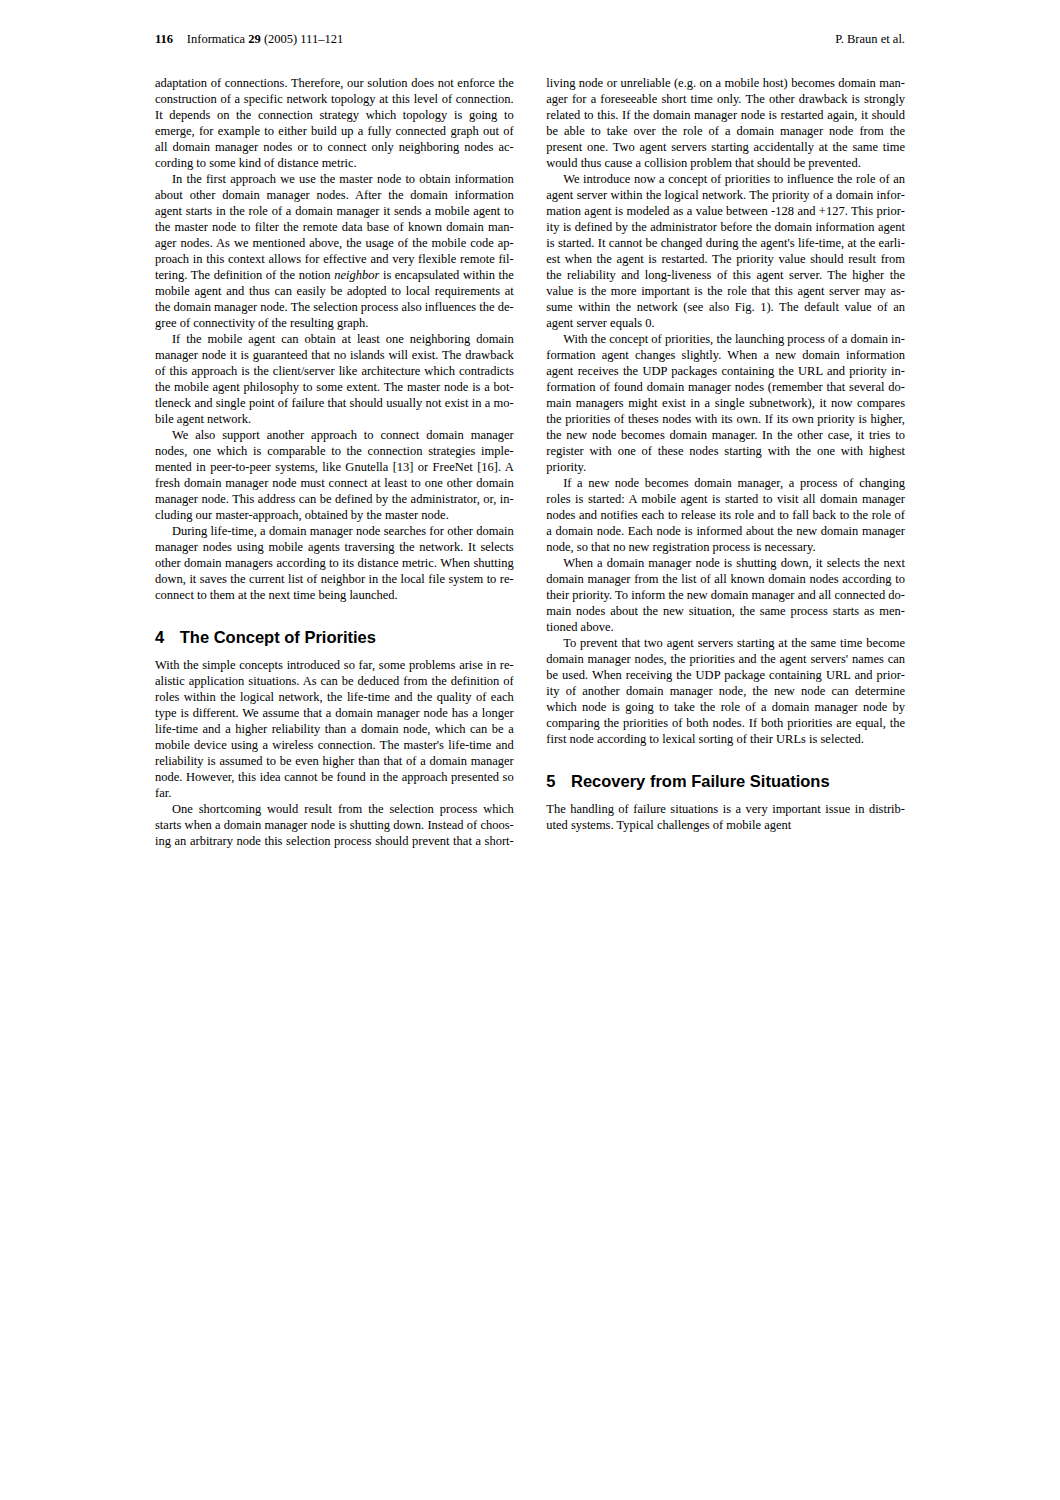116 Informatica 29 (2005) 111–121
P. Braun et al.
adaptation of connections. Therefore, our solution does not enforce the construction of a specific network topology at this level of connection. It depends on the connection strategy which topology is going to emerge, for example to either build up a fully connected graph out of all domain manager nodes or to connect only neighboring nodes according to some kind of distance metric.
In the first approach we use the master node to obtain information about other domain manager nodes. After the domain information agent starts in the role of a domain manager it sends a mobile agent to the master node to filter the remote data base of known domain manager nodes. As we mentioned above, the usage of the mobile code approach in this context allows for effective and very flexible remote filtering. The definition of the notion neighbor is encapsulated within the mobile agent and thus can easily be adopted to local requirements at the domain manager node. The selection process also influences the degree of connectivity of the resulting graph.
If the mobile agent can obtain at least one neighboring domain manager node it is guaranteed that no islands will exist. The drawback of this approach is the client/server like architecture which contradicts the mobile agent philosophy to some extent. The master node is a bottleneck and single point of failure that should usually not exist in a mobile agent network.
We also support another approach to connect domain manager nodes, one which is comparable to the connection strategies implemented in peer-to-peer systems, like Gnutella [13] or FreeNet [16]. A fresh domain manager node must connect at least to one other domain manager node. This address can be defined by the administrator, or, including our master-approach, obtained by the master node.
During life-time, a domain manager node searches for other domain manager nodes using mobile agents traversing the network. It selects other domain managers according to its distance metric. When shutting down, it saves the current list of neighbor in the local file system to reconnect to them at the next time being launched.
4 The Concept of Priorities
With the simple concepts introduced so far, some problems arise in realistic application situations. As can be deduced from the definition of roles within the logical network, the life-time and the quality of each type is different. We assume that a domain manager node has a longer life-time and a higher reliability than a domain node, which can be a mobile device using a wireless connection. The master's life-time and reliability is assumed to be even higher than that of a domain manager node. However, this idea cannot be found in the approach presented so far.
One shortcoming would result from the selection process which starts when a domain manager node is shutting down. Instead of choosing an arbitrary node this selection process should prevent that a short-living node or unreliable (e.g. on a mobile host) becomes domain manager for a foreseeable short time only. The other drawback is strongly related to this. If the domain manager node is restarted again, it should be able to take over the role of a domain manager node from the present one. Two agent servers starting accidentally at the same time would thus cause a collision problem that should be prevented.
We introduce now a concept of priorities to influence the role of an agent server within the logical network. The priority of a domain information agent is modeled as a value between -128 and +127. This priority is defined by the administrator before the domain information agent is started. It cannot be changed during the agent's life-time, at the earliest when the agent is restarted. The priority value should result from the reliability and long-liveness of this agent server. The higher the value is the more important is the role that this agent server may assume within the network (see also Fig. 1). The default value of an agent server equals 0.
With the concept of priorities, the launching process of a domain information agent changes slightly. When a new domain information agent receives the UDP packages containing the URL and priority information of found domain manager nodes (remember that several domain managers might exist in a single subnetwork), it now compares the priorities of theses nodes with its own. If its own priority is higher, the new node becomes domain manager. In the other case, it tries to register with one of these nodes starting with the one with highest priority.
If a new node becomes domain manager, a process of changing roles is started: A mobile agent is started to visit all domain manager nodes and notifies each to release its role and to fall back to the role of a domain node. Each node is informed about the new domain manager node, so that no new registration process is necessary.
When a domain manager node is shutting down, it selects the next domain manager from the list of all known domain nodes according to their priority. To inform the new domain manager and all connected domain nodes about the new situation, the same process starts as mentioned above.
To prevent that two agent servers starting at the same time become domain manager nodes, the priorities and the agent servers' names can be used. When receiving the UDP package containing URL and priority of another domain manager node, the new node can determine which node is going to take the role of a domain manager node by comparing the priorities of both nodes. If both priorities are equal, the first node according to lexical sorting of their URLs is selected.
5 Recovery from Failure Situations
The handling of failure situations is a very important issue in distributed systems. Typical challenges of mobile agent